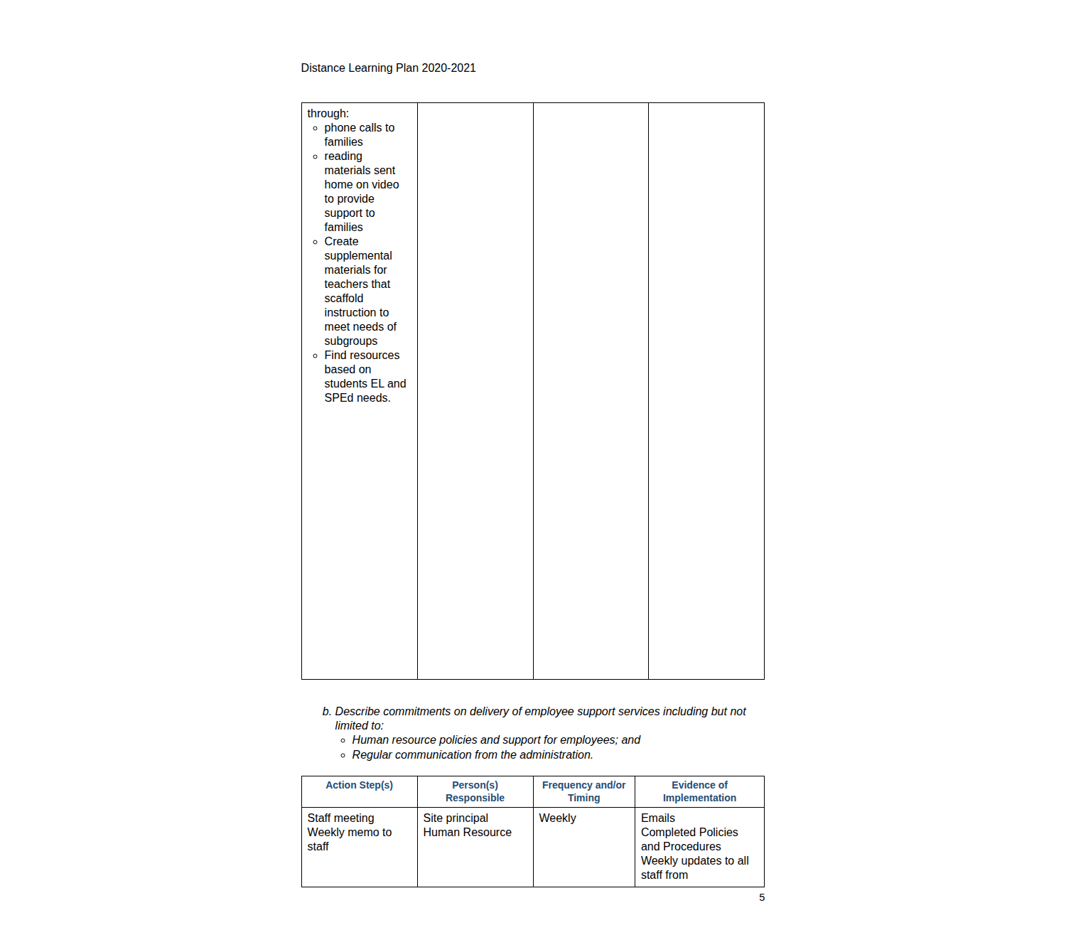Distance Learning Plan 2020-2021
| through: phone calls to families reading materials sent home on video to provide support to families Create supplemental materials for teachers that scaffold instruction to meet needs of subgroups Find resources based on students EL and SPEd needs. | | | |
Describe commitments on delivery of employee support services including but not limited to:
Human resource policies and support for employees; and
Regular communication from the administration.
| Action Step(s) | Person(s) Responsible | Frequency and/or Timing | Evidence of Implementation |
| --- | --- | --- | --- |
| Staff meeting Weekly memo to staff | Site principal Human Resource | Weekly | Emails Completed Policies and Procedures Weekly updates to all staff from |
5